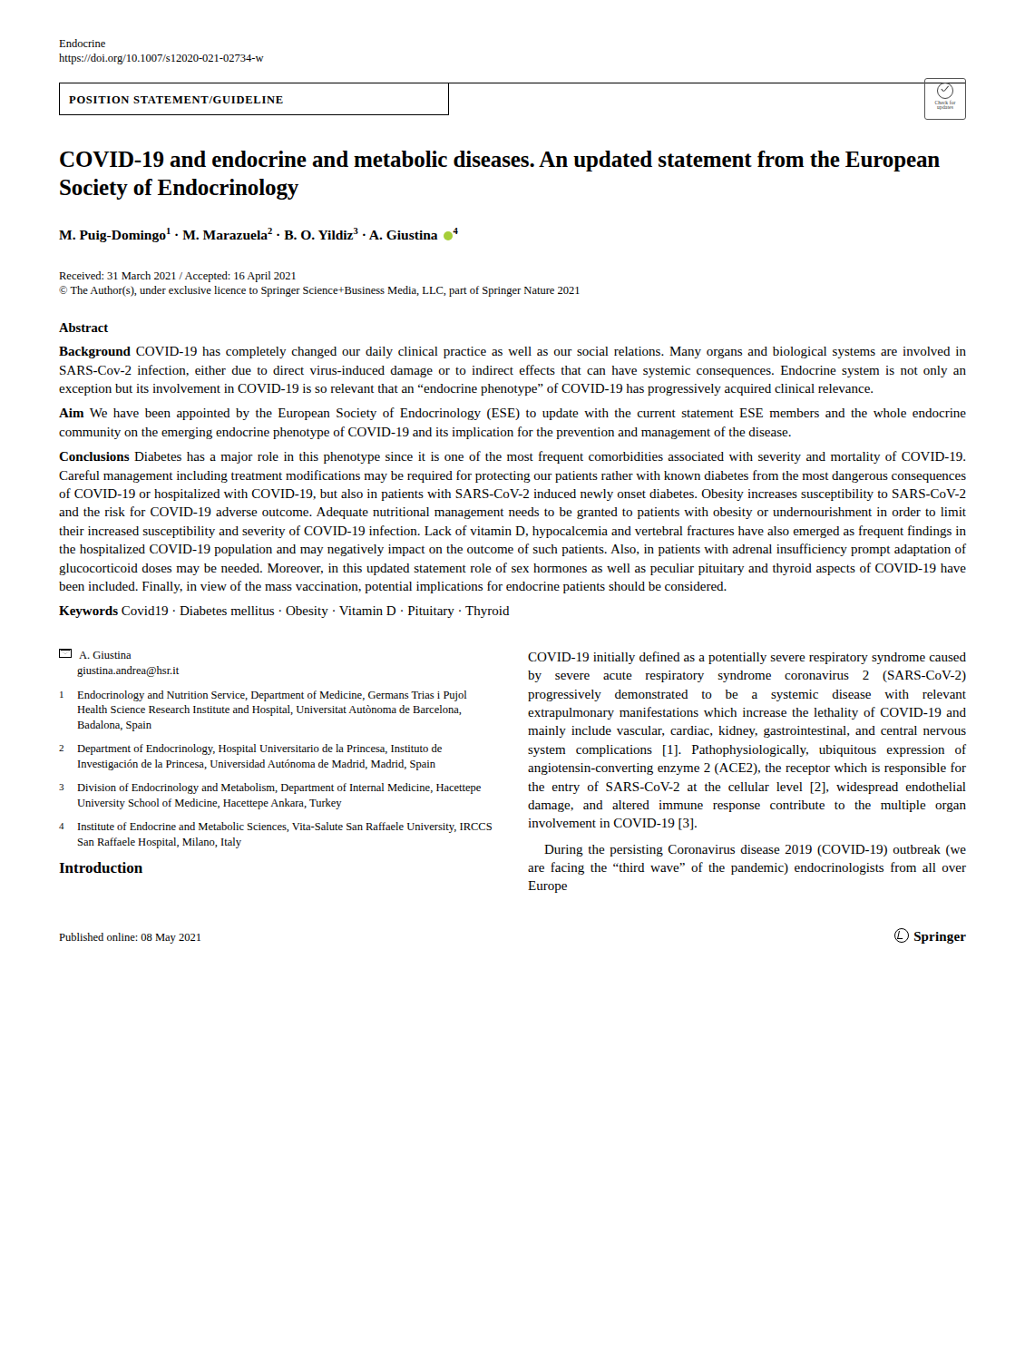Endocrine https://doi.org/10.1007/s12020-021-02734-w
Check for
updates
Position Statement/Guideline
COVID-19 and endocrine and metabolic diseases. An updated statement from the European Society of Endocrinology
M. Puig-Domingo1 · M. Marazuela2 · B. O. Yildiz3 · A. Giustina 4
Received: 31 March 2021 / Accepted: 16 April 2021
© The Author(s), under exclusive licence to Springer Science+Business Media, LLC, part of Springer Nature 2021
Abstract
Background COVID-19 has completely changed our daily clinical practice as well as our social relations. Many organs and biological systems are involved in SARS-Cov-2 infection, either due to direct virus-induced damage or to indirect effects that can have systemic consequences. Endocrine system is not only an exception but its involvement in COVID-19 is so relevant that an “endocrine phenotype” of COVID-19 has progressively acquired clinical relevance.
Aim We have been appointed by the European Society of Endocrinology (ESE) to update with the current statement ESE members and the whole endocrine community on the emerging endocrine phenotype of COVID-19 and its implication for the prevention and management of the disease.
Conclusions Diabetes has a major role in this phenotype since it is one of the most frequent comorbidities associated with severity and mortality of COVID-19. Careful management including treatment modifications may be required for protecting our patients rather with known diabetes from the most dangerous consequences of COVID-19 or hospitalized with COVID-19, but also in patients with SARS-CoV-2 induced newly onset diabetes. Obesity increases susceptibility to SARS-CoV-2 and the risk for COVID-19 adverse outcome. Adequate nutritional management needs to be granted to patients with obesity or undernourishment in order to limit their increased susceptibility and severity of COVID-19 infection. Lack of vitamin D, hypocalcemia and vertebral fractures have also emerged as frequent findings in the hospitalized COVID-19 population and may negatively impact on the outcome of such patients. Also, in patients with adrenal insufficiency prompt adaptation of glucocorticoid doses may be needed. Moreover, in this updated statement role of sex hormones as well as peculiar pituitary and thyroid aspects of COVID-19 have been included. Finally, in view of the mass vaccination, potential implications for endocrine patients should be considered.
Keywords Covid19 · Diabetes mellitus · Obesity · Vitamin D · Pituitary · Thyroid
A. Giustina
giustina.andrea@hsr.it
Endocrinology and Nutrition Service, Department of Medicine, Germans Trias i Pujol Health Science Research Institute and Hospital, Universitat Autònoma de Barcelona, Badalona, Spain
Department of Endocrinology, Hospital Universitario de la Princesa, Instituto de Investigación de la Princesa, Universidad Autónoma de Madrid, Madrid, Spain
Division of Endocrinology and Metabolism, Department of Internal Medicine, Hacettepe University School of Medicine, Hacettepe Ankara, Turkey
Institute of Endocrine and Metabolic Sciences, Vita-Salute San Raffaele University, IRCCS San Raffaele Hospital, Milano, Italy
Introduction
COVID-19 initially defined as a potentially severe respiratory syndrome caused by severe acute respiratory syndrome coronavirus 2 (SARS-CoV-2) progressively demonstrated to be a systemic disease with relevant extrapulmonary manifestations which increase the lethality of COVID-19 and mainly include vascular, cardiac, kidney, gastrointestinal, and central nervous system complications [1]. Pathophysiologically, ubiquitous expression of angiotensin-converting enzyme 2 (ACE2), the receptor which is responsible for the entry of SARS-CoV-2 at the cellular level [2], widespread endothelial damage, and altered immune response contribute to the multiple organ involvement in COVID-19 [3].
During the persisting Coronavirus disease 2019 (COVID-19) outbreak (we are facing the “third wave” of the pandemic) endocrinologists from all over Europe
Published online: 08 May 2021
Springer